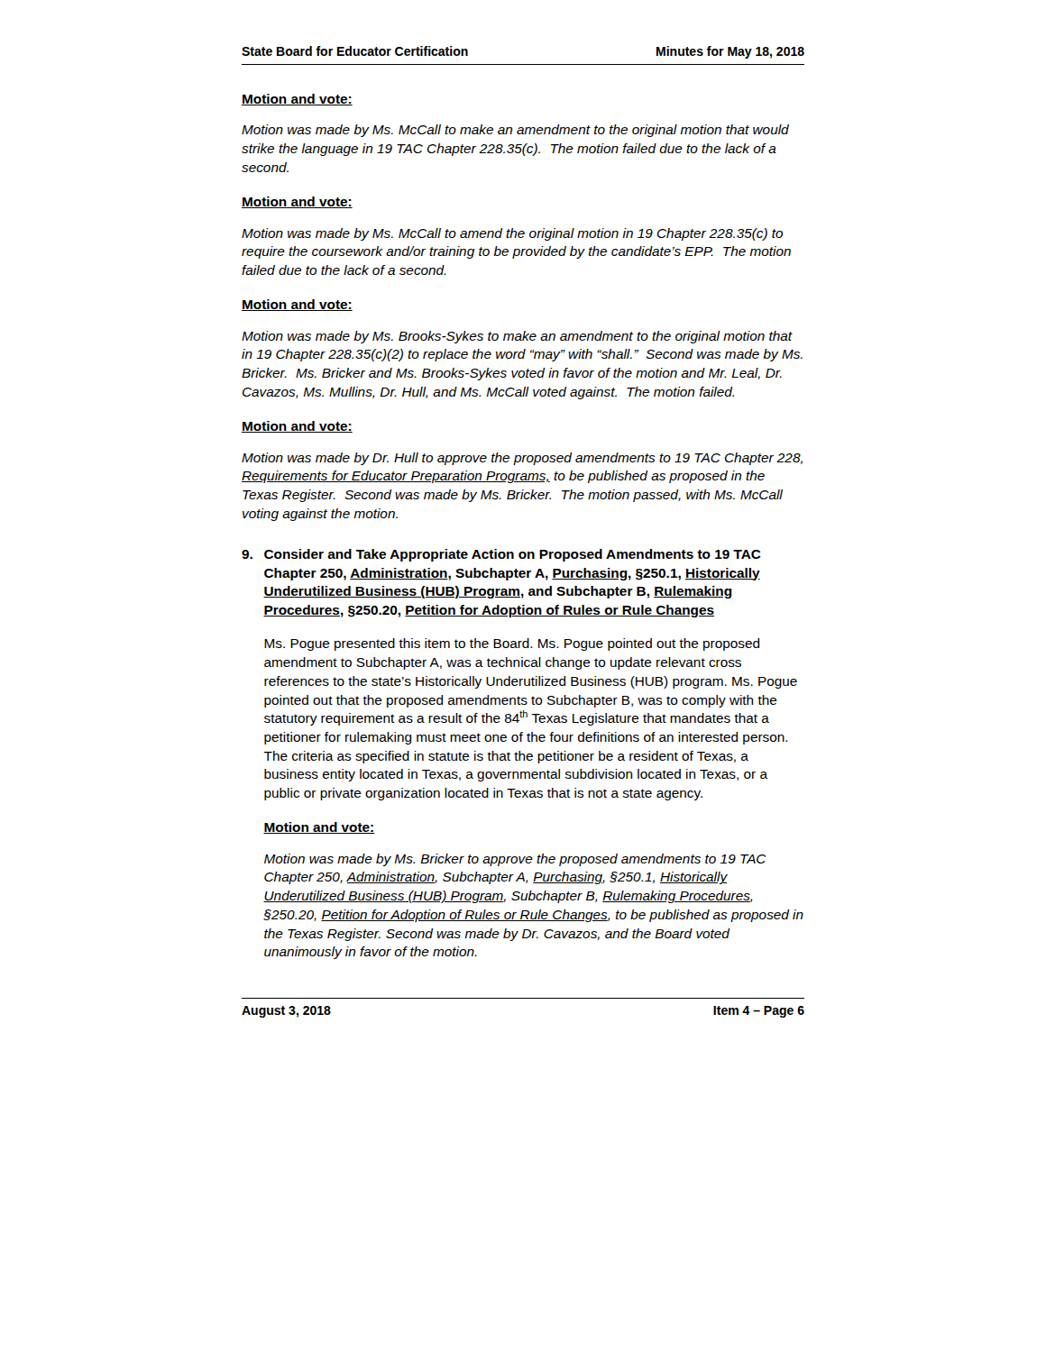State Board for Educator Certification Minutes for May 18, 2018
Motion and vote:
Motion was made by Ms. McCall to make an amendment to the original motion that would strike the language in 19 TAC Chapter 228.35(c). The motion failed due to the lack of a second.
Motion and vote:
Motion was made by Ms. McCall to amend the original motion in 19 Chapter 228.35(c) to require the coursework and/or training to be provided by the candidate’s EPP. The motion failed due to the lack of a second.
Motion and vote:
Motion was made by Ms. Brooks-Sykes to make an amendment to the original motion that in 19 Chapter 228.35(c)(2) to replace the word “may” with “shall.” Second was made by Ms. Bricker. Ms. Bricker and Ms. Brooks-Sykes voted in favor of the motion and Mr. Leal, Dr. Cavazos, Ms. Mullins, Dr. Hull, and Ms. McCall voted against. The motion failed.
Motion and vote:
Motion was made by Dr. Hull to approve the proposed amendments to 19 TAC Chapter 228, Requirements for Educator Preparation Programs, to be published as proposed in the Texas Register. Second was made by Ms. Bricker. The motion passed, with Ms. McCall voting against the motion.
9. Consider and Take Appropriate Action on Proposed Amendments to 19 TAC Chapter 250, Administration, Subchapter A, Purchasing, §250.1, Historically Underutilized Business (HUB) Program, and Subchapter B, Rulemaking Procedures, §250.20, Petition for Adoption of Rules or Rule Changes
Ms. Pogue presented this item to the Board. Ms. Pogue pointed out the proposed amendment to Subchapter A, was a technical change to update relevant cross references to the state’s Historically Underutilized Business (HUB) program. Ms. Pogue pointed out that the proposed amendments to Subchapter B, was to comply with the statutory requirement as a result of the 84th Texas Legislature that mandates that a petitioner for rulemaking must meet one of the four definitions of an interested person. The criteria as specified in statute is that the petitioner be a resident of Texas, a business entity located in Texas, a governmental subdivision located in Texas, or a public or private organization located in Texas that is not a state agency.
Motion and vote:
Motion was made by Ms. Bricker to approve the proposed amendments to 19 TAC Chapter 250, Administration, Subchapter A, Purchasing, §250.1, Historically Underutilized Business (HUB) Program, Subchapter B, Rulemaking Procedures, §250.20, Petition for Adoption of Rules or Rule Changes, to be published as proposed in the Texas Register. Second was made by Dr. Cavazos, and the Board voted unanimously in favor of the motion.
August 3, 2018 Item 4 – Page 6